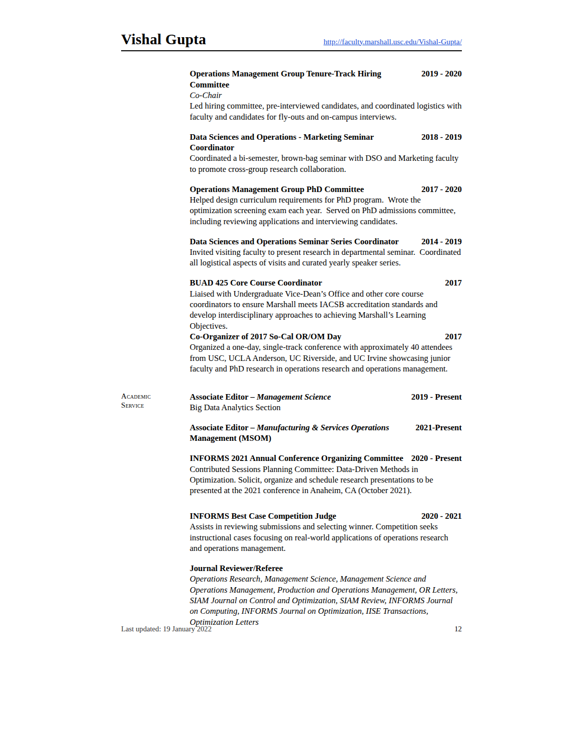Vishal Gupta
http://faculty.marshall.usc.edu/Vishal-Gupta/
Operations Management Group Tenure-Track Hiring Committee
2019 - 2020
Co-Chair
Led hiring committee, pre-interviewed candidates, and coordinated logistics with faculty and candidates for fly-outs and on-campus interviews.
Data Sciences and Operations - Marketing Seminar Coordinator
2018 - 2019
Coordinated a bi-semester, brown-bag seminar with DSO and Marketing faculty to promote cross-group research collaboration.
Operations Management Group PhD Committee
2017 - 2020
Helped design curriculum requirements for PhD program. Wrote the optimization screening exam each year. Served on PhD admissions committee, including reviewing applications and interviewing candidates.
Data Sciences and Operations Seminar Series Coordinator
2014 - 2019
Invited visiting faculty to present research in departmental seminar. Coordinated all logistical aspects of visits and curated yearly speaker series.
BUAD 425 Core Course Coordinator
2017
Liaised with Undergraduate Vice-Dean’s Office and other core course coordinators to ensure Marshall meets IACSB accreditation standards and develop interdisciplinary approaches to achieving Marshall’s Learning Objectives.
Co-Organizer of 2017 So-Cal OR/OM Day
2017
Organized a one-day, single-track conference with approximately 40 attendees from USC, UCLA Anderson, UC Riverside, and UC Irvine showcasing junior faculty and PhD research in operations research and operations management.
Academic
Service
Associate Editor – Management Science
2019 - Present
Big Data Analytics Section
Associate Editor – Manufacturing & Services Operations
2021-Present
Management (MSOM)
INFORMS 2021 Annual Conference Organizing Committee
2020 - Present
Contributed Sessions Planning Committee: Data-Driven Methods in Optimization. Solicit, organize and schedule research presentations to be presented at the 2021 conference in Anaheim, CA (October 2021).
INFORMS Best Case Competition Judge
2020 - 2021
Assists in reviewing submissions and selecting winner. Competition seeks instructional cases focusing on real-world applications of operations research and operations management.
Journal Reviewer/Referee
Operations Research, Management Science, Management Science and Operations Management, Production and Operations Management, OR Letters, SIAM Journal on Control and Optimization, SIAM Review, INFORMS Journal on Computing, INFORMS Journal on Optimization, IISE Transactions, Optimization Letters
Last updated: 19 January 2022
12